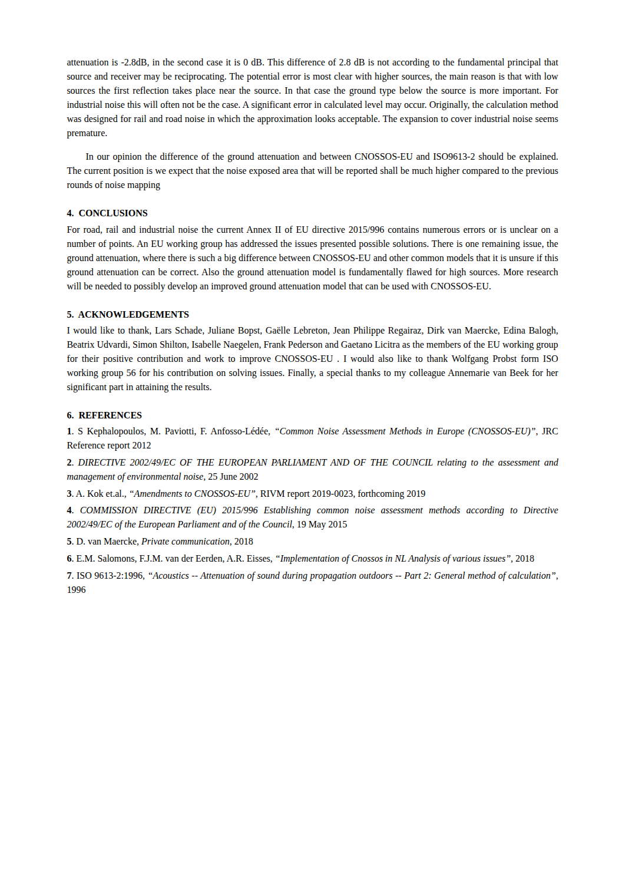attenuation is -2.8dB, in the second case it is 0 dB. This difference of 2.8 dB is not according to the fundamental principal that source and receiver may be reciprocating. The potential error is most clear with higher sources, the main reason is that with low sources the first reflection takes place near the source. In that case the ground type below the source is more important. For industrial noise this will often not be the case. A significant error in calculated level may occur. Originally, the calculation method was designed for rail and road noise in which the approximation looks acceptable. The expansion to cover industrial noise seems premature.
In our opinion the difference of the ground attenuation and between CNOSSOS-EU and ISO9613-2 should be explained. The current position is we expect that the noise exposed area that will be reported shall be much higher compared to the previous rounds of noise mapping
4. CONCLUSIONS
For road, rail and industrial noise the current Annex II of EU directive 2015/996 contains numerous errors or is unclear on a number of points. An EU working group has addressed the issues presented possible solutions. There is one remaining issue, the ground attenuation, where there is such a big difference between CNOSSOS-EU and other common models that it is unsure if this ground attenuation can be correct. Also the ground attenuation model is fundamentally flawed for high sources. More research will be needed to possibly develop an improved ground attenuation model that can be used with CNOSSOS-EU.
5. ACKNOWLEDGEMENTS
I would like to thank, Lars Schade, Juliane Bopst, Gaëlle Lebreton, Jean Philippe Regairaz, Dirk van Maercke, Edina Balogh, Beatrix Udvardi, Simon Shilton, Isabelle Naegelen, Frank Pederson and Gaetano Licitra as the members of the EU working group for their positive contribution and work to improve CNOSSOS-EU . I would also like to thank Wolfgang Probst form ISO working group 56 for his contribution on solving issues. Finally, a special thanks to my colleague Annemarie van Beek for her significant part in attaining the results.
6. REFERENCES
1. S Kephalopoulos, M. Paviotti, F. Anfosso-Lédée, “Common Noise Assessment Methods in Europe (CNOSSOS-EU)”, JRC Reference report 2012
2. DIRECTIVE 2002/49/EC OF THE EUROPEAN PARLIAMENT AND OF THE COUNCIL relating to the assessment and management of environmental noise, 25 June 2002
3. A. Kok et.al., “Amendments to CNOSSOS-EU”, RIVM report 2019-0023, forthcoming 2019
4. COMMISSION DIRECTIVE (EU) 2015/996 Establishing common noise assessment methods according to Directive 2002/49/EC of the European Parliament and of the Council, 19 May 2015
5. D. van Maercke, Private communication, 2018
6. E.M. Salomons, F.J.M. van der Eerden, A.R. Eisses, “Implementation of Cnossos in NL Analysis of various issues”, 2018
7. ISO 9613-2:1996, “Acoustics -- Attenuation of sound during propagation outdoors -- Part 2: General method of calculation”, 1996